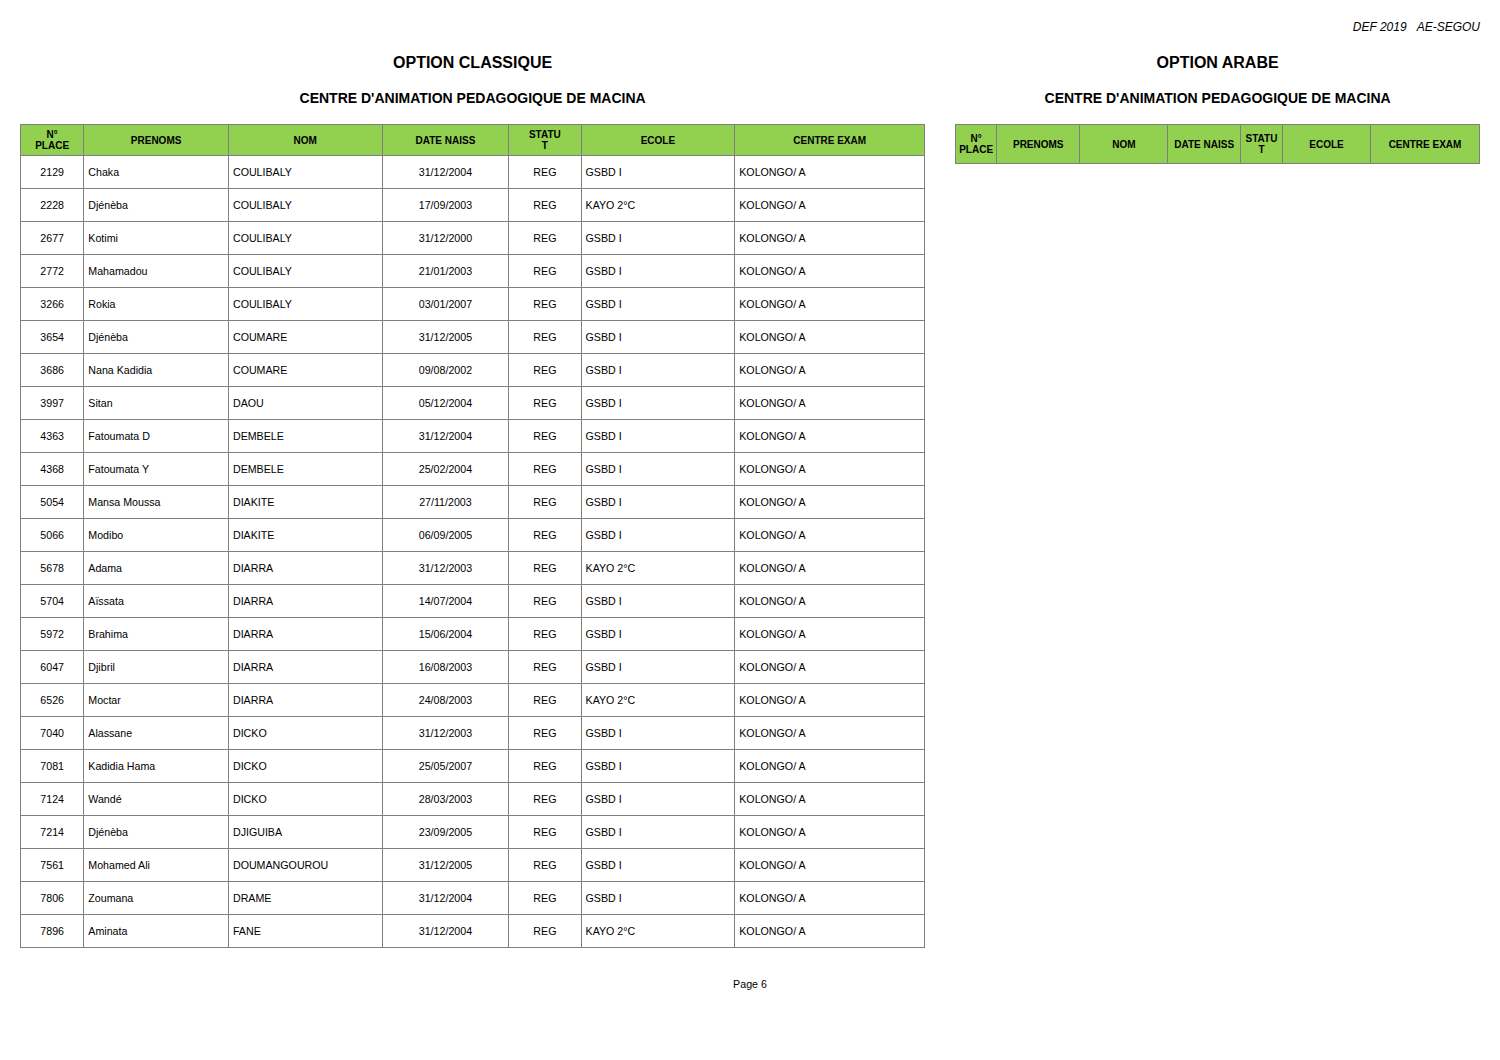DEF 2019 AE-SEGOU
OPTION CLASSIQUE
CENTRE D'ANIMATION PEDAGOGIQUE DE MACINA
| N° PLACE | PRENOMS | NOM | DATE NAISS | STATU T | ECOLE | CENTRE EXAM |
| --- | --- | --- | --- | --- | --- | --- |
| 2129 | Chaka | COULIBALY | 31/12/2004 | REG | GSBD I | KOLONGO/ A |
| 2228 | Djénèba | COULIBALY | 17/09/2003 | REG | KAYO 2°C | KOLONGO/ A |
| 2677 | Kotimi | COULIBALY | 31/12/2000 | REG | GSBD I | KOLONGO/ A |
| 2772 | Mahamadou | COULIBALY | 21/01/2003 | REG | GSBD I | KOLONGO/ A |
| 3266 | Rokia | COULIBALY | 03/01/2007 | REG | GSBD I | KOLONGO/ A |
| 3654 | Djénèba | COUMARE | 31/12/2005 | REG | GSBD I | KOLONGO/ A |
| 3686 | Nana Kadidia | COUMARE | 09/08/2002 | REG | GSBD I | KOLONGO/ A |
| 3997 | Sitan | DAOU | 05/12/2004 | REG | GSBD I | KOLONGO/ A |
| 4363 | Fatoumata D | DEMBELE | 31/12/2004 | REG | GSBD I | KOLONGO/ A |
| 4368 | Fatoumata Y | DEMBELE | 25/02/2004 | REG | GSBD I | KOLONGO/ A |
| 5054 | Mansa Moussa | DIAKITE | 27/11/2003 | REG | GSBD I | KOLONGO/ A |
| 5066 | Modibo | DIAKITE | 06/09/2005 | REG | GSBD I | KOLONGO/ A |
| 5678 | Adama | DIARRA | 31/12/2003 | REG | KAYO 2°C | KOLONGO/ A |
| 5704 | Aïssata | DIARRA | 14/07/2004 | REG | GSBD I | KOLONGO/ A |
| 5972 | Brahima | DIARRA | 15/06/2004 | REG | GSBD I | KOLONGO/ A |
| 6047 | Djibril | DIARRA | 16/08/2003 | REG | GSBD I | KOLONGO/ A |
| 6526 | Moctar | DIARRA | 24/08/2003 | REG | KAYO 2°C | KOLONGO/ A |
| 7040 | Alassane | DICKO | 31/12/2003 | REG | GSBD I | KOLONGO/ A |
| 7081 | Kadidia Hama | DICKO | 25/05/2007 | REG | GSBD I | KOLONGO/ A |
| 7124 | Wandé | DICKO | 28/03/2003 | REG | GSBD I | KOLONGO/ A |
| 7214 | Djénèba | DJIGUIBA | 23/09/2005 | REG | GSBD I | KOLONGO/ A |
| 7561 | Mohamed Ali | DOUMANGOUROU | 31/12/2005 | REG | GSBD I | KOLONGO/ A |
| 7806 | Zoumana | DRAME | 31/12/2004 | REG | GSBD I | KOLONGO/ A |
| 7896 | Aminata | FANE | 31/12/2004 | REG | KAYO 2°C | KOLONGO/ A |
OPTION ARABE
CENTRE D'ANIMATION PEDAGOGIQUE DE MACINA
| N° PLACE | PRENOMS | NOM | DATE NAISS | STATU T | ECOLE | CENTRE EXAM |
| --- | --- | --- | --- | --- | --- | --- |
Page 6